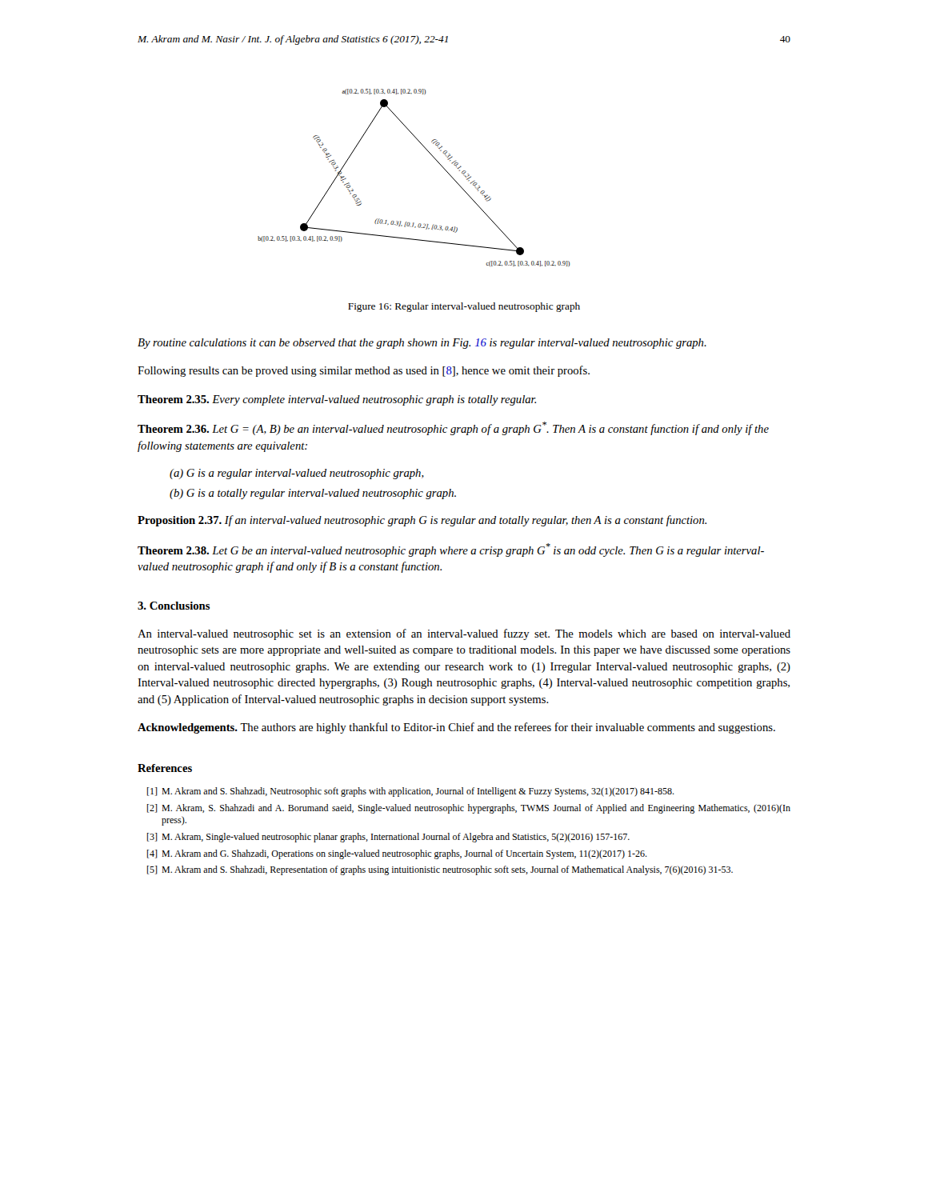M. Akram and M. Nasir / Int. J. of Algebra and Statistics 6 (2017), 22-41 40
a([0.2, 0.5], [0.3, 0.4], [0.2, 0.9]) b([0.2, 0.5], [0.3, 0.4], [0.2, 0.9]) c([0.2, 0.5], [0.3, 0.4], [0.2, 0.9]) ([0.2, 0.4], [0.3, 0.4], [0.2, 0.5]) ([0.1, 0.3], [0.1, 0.2], [0.3, 0.4]) ([0.1, 0.3], [0.1, 0.2], [0.3, 0.4])
Figure 16: Regular interval-valued neutrosophic graph
By routine calculations it can be observed that the graph shown in Fig. 16 is regular interval-valued neutrosophic graph.
Following results can be proved using similar method as used in [8], hence we omit their proofs.
Theorem 2.35. Every complete interval-valued neutrosophic graph is totally regular.
Theorem 2.36. Let G = (A, B) be an interval-valued neutrosophic graph of a graph G*. Then A is a constant function if and only if the following statements are equivalent:
G is a regular interval-valued neutrosophic graph,
G is a totally regular interval-valued neutrosophic graph.
Proposition 2.37. If an interval-valued neutrosophic graph G is regular and totally regular, then A is a constant function.
Theorem 2.38. Let G be an interval-valued neutrosophic graph where a crisp graph G* is an odd cycle. Then G is a regular interval-valued neutrosophic graph if and only if B is a constant function.
3. Conclusions
An interval-valued neutrosophic set is an extension of an interval-valued fuzzy set. The models which are based on interval-valued neutrosophic sets are more appropriate and well-suited as compare to traditional models. In this paper we have discussed some operations on interval-valued neutrosophic graphs. We are extending our research work to (1) Irregular Interval-valued neutrosophic graphs, (2) Interval-valued neutrosophic directed hypergraphs, (3) Rough neutrosophic graphs, (4) Interval-valued neutrosophic competition graphs, and (5) Application of Interval-valued neutrosophic graphs in decision support systems.
Acknowledgements. The authors are highly thankful to Editor-in Chief and the referees for their invaluable comments and suggestions.
References
M. Akram and S. Shahzadi, Neutrosophic soft graphs with application, Journal of Intelligent & Fuzzy Systems, 32(1)(2017) 841-858.
M. Akram, S. Shahzadi and A. Borumand saeid, Single-valued neutrosophic hypergraphs, TWMS Journal of Applied and Engineering Mathematics, (2016)(In press).
M. Akram, Single-valued neutrosophic planar graphs, International Journal of Algebra and Statistics, 5(2)(2016) 157-167.
M. Akram and G. Shahzadi, Operations on single-valued neutrosophic graphs, Journal of Uncertain System, 11(2)(2017) 1-26.
M. Akram and S. Shahzadi, Representation of graphs using intuitionistic neutrosophic soft sets, Journal of Mathematical Analysis, 7(6)(2016) 31-53.